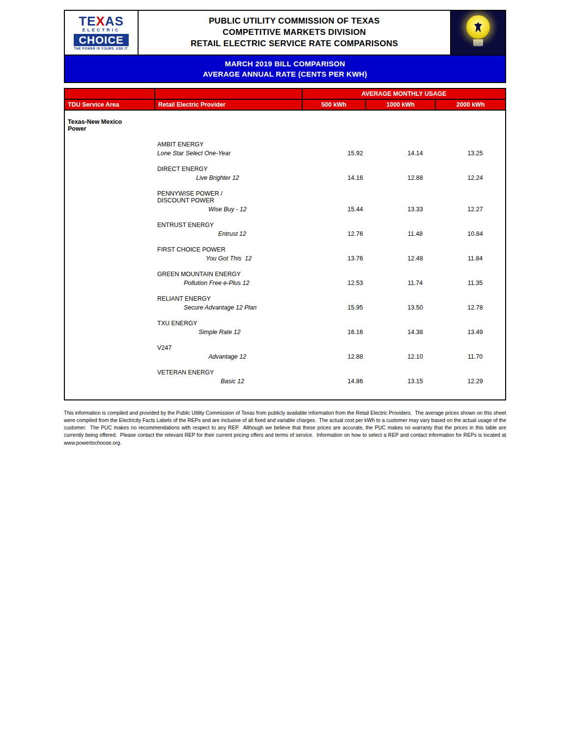TEXAS
ELECTRIC
CHOICE
THE POWER IS YOURS. USE IT.
PUBLIC UTILITY COMMISSION OF TEXAS
COMPETITIVE MARKETS DIVISION
RETAIL ELECTRIC SERVICE RATE COMPARISONS
MARCH 2019 BILL COMPARISON
AVERAGE ANNUAL RATE (CENTS PER KWH)
| | | AVERAGE MONTHLY USAGE |
| --- | --- | --- |
| TDU Service Area | Retail Electric Provider | 500 kWh | 1000 kWh | 2000 kWh |
| Texas-New Mexico Power | | | | |
| | AMBIT ENERGY | | | |
| | Lone Star Select One-Year | 15.92 | 14.14 | 13.25 |
| | DIRECT ENERGY | | | |
| | Live Brighter 12 | 14.16 | 12.88 | 12.24 |
| | PENNYWISE POWER / DISCOUNT POWER | | | |
| | Wise Buy - 12 | 15.44 | 13.33 | 12.27 |
| | ENTRUST ENERGY | | | |
| | Entrust 12 | 12.76 | 11.48 | 10.84 |
| | FIRST CHOICE POWER | | | |
| | You Got This 12 | 13.76 | 12.48 | 11.84 |
| | GREEN MOUNTAIN ENERGY | | | |
| | Pollution Free e-Plus 12 | 12.53 | 11.74 | 11.35 |
| | RELIANT ENERGY | | | |
| | Secure Advantage 12 Plan | 15.95 | 13.50 | 12.78 |
| | TXU ENERGY | | | |
| | Simple Rate 12 | 16.16 | 14.38 | 13.49 |
| | V247 | | | |
| | Advantage 12 | 12.88 | 12.10 | 11.70 |
| | VETERAN ENERGY | | | |
| | Basic 12 | 14.86 | 13.15 | 12.29 |
This information is compiled and provided by the Public Utility Commission of Texas from publicly available information from the Retail Electric Providers. The average prices shown on this sheet were compiled from the Electricity Facts Labels of the REPs and are inclusive of all fixed and variable charges. The actual cost per kWh to a customer may vary based on the actual usage of the customer. The PUC makes no recommendations with respect to any REP. Although we believe that these prices are accurate, the PUC makes no warranty that the prices in this table are currently being offered. Please contact the relevant REP for their current pricing offers and terms of service. Information on how to select a REP and contact information for REPs is located at www.powertochoose.org.